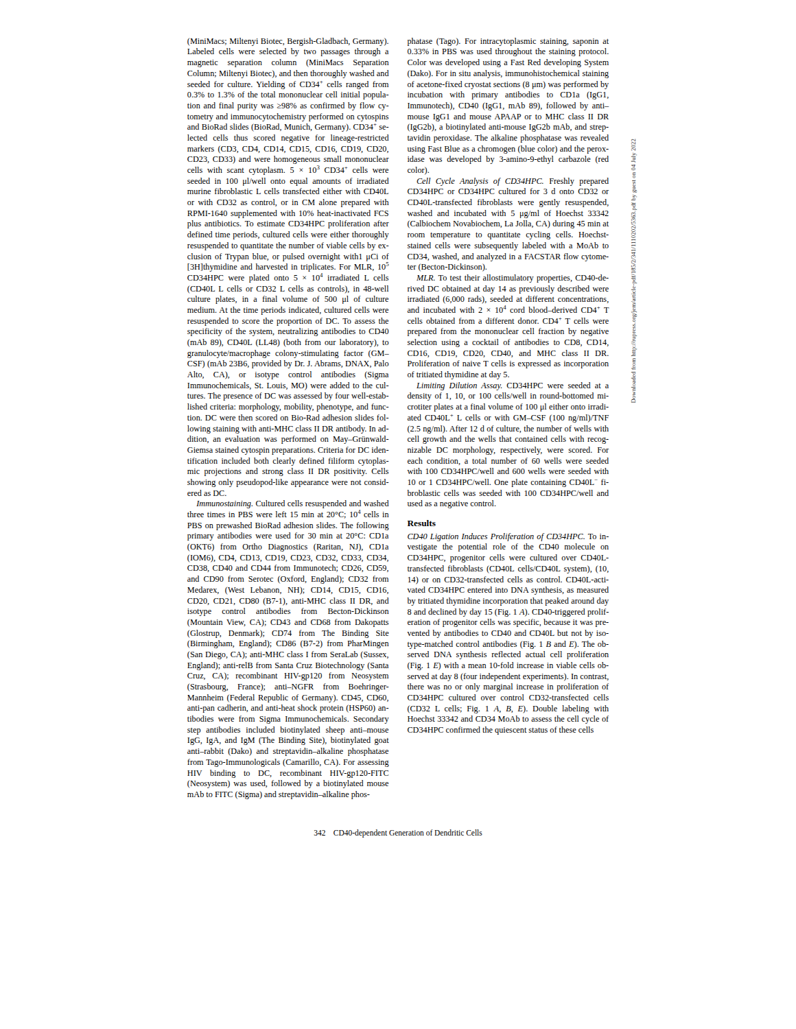Downloaded from http://rupress.org/jem/article-pdf/185/2/341/1110202/5363.pdf by guest on 04 July 2022
(MiniMacs; Miltenyi Biotec, Bergish-Gladbach, Germany). Labeled cells were selected by two passages through a magnetic separation column (MiniMacs Separation Column; Miltenyi Biotec), and then thoroughly washed and seeded for culture. Yielding of CD34+ cells ranged from 0.3% to 1.3% of the total mononuclear cell initial population and final purity was ≥98% as confirmed by flow cytometry and immunocytochemistry performed on cytospins and BioRad slides (BioRad, Munich, Germany). CD34+ selected cells thus scored negative for lineage-restricted markers (CD3, CD4, CD14, CD15, CD16, CD19, CD20, CD23, CD33) and were homogeneous small mononuclear cells with scant cytoplasm. 5 × 103 CD34+ cells were seeded in 100 μl/well onto equal amounts of irradiated murine fibroblastic L cells transfected either with CD40L or with CD32 as control, or in CM alone prepared with RPMI-1640 supplemented with 10% heat-inactivated FCS plus antibiotics. To estimate CD34HPC proliferation after defined time periods, cultured cells were either thoroughly resuspended to quantitate the number of viable cells by exclusion of Trypan blue, or pulsed overnight with1 μCi of [3H]thymidine and harvested in triplicates. For MLR, 105 CD34HPC were plated onto 5 × 104 irradiated L cells (CD40L L cells or CD32 L cells as controls), in 48-well culture plates, in a final volume of 500 μl of culture medium. At the time periods indicated, cultured cells were resuspended to score the proportion of DC. To assess the specificity of the system, neutralizing antibodies to CD40 (mAb 89), CD40L (LL48) (both from our laboratory), to granulocyte/macrophage colony-stimulating factor (GM–CSF) (mAb 23B6, provided by Dr. J. Abrams, DNAX, Palo Alto, CA), or isotype control antibodies (Sigma Immunochemicals, St. Louis, MO) were added to the cultures. The presence of DC was assessed by four well-established criteria: morphology, mobility, phenotype, and function. DC were then scored on Bio-Rad adhesion slides following staining with anti-MHC class II DR antibody. In addition, an evaluation was performed on May–Grünwald-Giemsa stained cytospin preparations. Criteria for DC identification included both clearly defined filiform cytoplasmic projections and strong class II DR positivity. Cells showing only pseudopod-like appearance were not considered as DC.
Immunostaining. Cultured cells resuspended and washed three times in PBS were left 15 min at 20°C; 104 cells in PBS on prewashed BioRad adhesion slides. The following primary antibodies were used for 30 min at 20°C: CD1a (OKT6) from Ortho Diagnostics (Raritan, NJ), CD1a (IOM6), CD4, CD13, CD19, CD23, CD32, CD33, CD34, CD38, CD40 and CD44 from Immunotech; CD26, CD59, and CD90 from Serotec (Oxford, England); CD32 from Medarex, (West Lebanon, NH); CD14, CD15, CD16, CD20, CD21, CD80 (B7-1), anti-MHC class II DR, and isotype control antibodies from Becton-Dickinson (Mountain View, CA); CD43 and CD68 from Dakopatts (Glostrup, Denmark); CD74 from The Binding Site (Birmingham, England); CD86 (B7-2) from PharMingen (San Diego, CA); anti-MHC class I from SeraLab (Sussex, England); anti-relB from Santa Cruz Biotechnology (Santa Cruz, CA); recombinant HIV-gp120 from Neosystem (Strasbourg, France); anti–NGFR from Boehringer-Mannheim (Federal Republic of Germany). CD45, CD60, anti-pan cadherin, and anti-heat shock protein (HSP60) antibodies were from Sigma Immunochemicals. Secondary step antibodies included biotinylated sheep anti–mouse IgG, IgA, and IgM (The Binding Site), biotinylated goat anti–rabbit (Dako) and streptavidin–alkaline phosphatase from Tago-Immunologicals (Camarillo, CA). For assessing HIV binding to DC, recombinant HIV-gp120-FITC (Neosystem) was used, followed by a biotinylated mouse mAb to FITC (Sigma) and streptavidin–alkaline phos-
phatase (Tago). For intracytoplasmic staining, saponin at 0.33% in PBS was used throughout the staining protocol. Color was developed using a Fast Red developing System (Dako). For in situ analysis, immunohistochemical staining of acetone-fixed cryostat sections (8 μm) was performed by incubation with primary antibodies to CD1a (IgG1, Immunotech), CD40 (IgG1, mAb 89), followed by anti–mouse IgG1 and mouse APAAP or to MHC class II DR (IgG2b), a biotinylated anti-mouse IgG2b mAb, and streptavidin peroxidase. The alkaline phosphatase was revealed using Fast Blue as a chromogen (blue color) and the peroxidase was developed by 3-amino-9-ethyl carbazole (red color).
Cell Cycle Analysis of CD34HPC. Freshly prepared CD34HPC or CD34HPC cultured for 3 d onto CD32 or CD40L-transfected fibroblasts were gently resuspended, washed and incubated with 5 μg/ml of Hoechst 33342 (Calbiochem Novabiochem, La Jolla, CA) during 45 min at room temperature to quantitate cycling cells. Hoechst-stained cells were subsequently labeled with a MoAb to CD34, washed, and analyzed in a FACSTAR flow cytometer (Becton-Dickinson).
MLR. To test their allostimulatory properties, CD40-derived DC obtained at day 14 as previously described were irradiated (6,000 rads), seeded at different concentrations, and incubated with 2 × 104 cord blood–derived CD4+ T cells obtained from a different donor. CD4+ T cells were prepared from the mononuclear cell fraction by negative selection using a cocktail of antibodies to CD8, CD14, CD16, CD19, CD20, CD40, and MHC class II DR. Proliferation of naive T cells is expressed as incorporation of tritiated thymidine at day 5.
Limiting Dilution Assay. CD34HPC were seeded at a density of 1, 10, or 100 cells/well in round-bottomed microtiter plates at a final volume of 100 μl either onto irradiated CD40L+ L cells or with GM–CSF (100 ng/ml)/TNF (2.5 ng/ml). After 12 d of culture, the number of wells with cell growth and the wells that contained cells with recognizable DC morphology, respectively, were scored. For each condition, a total number of 60 wells were seeded with 100 CD34HPC/well and 600 wells were seeded with 10 or 1 CD34HPC/well. One plate containing CD40L− fibroblastic cells was seeded with 100 CD34HPC/well and used as a negative control.
Results
CD40 Ligation Induces Proliferation of CD34HPC. To investigate the potential role of the CD40 molecule on CD34HPC, progenitor cells were cultured over CD40L-transfected fibroblasts (CD40L cells/CD40L system), (10, 14) or on CD32-transfected cells as control. CD40L-activated CD34HPC entered into DNA synthesis, as measured by tritiated thymidine incorporation that peaked around day 8 and declined by day 15 (Fig. 1 A). CD40-triggered proliferation of progenitor cells was specific, because it was prevented by antibodies to CD40 and CD40L but not by isotype-matched control antibodies (Fig. 1 B and E). The observed DNA synthesis reflected actual cell proliferation (Fig. 1 E) with a mean 10-fold increase in viable cells observed at day 8 (four independent experiments). In contrast, there was no or only marginal increase in proliferation of CD34HPC cultured over control CD32-transfected cells (CD32 L cells; Fig. 1 A, B, E). Double labeling with Hoechst 33342 and CD34 MoAb to assess the cell cycle of CD34HPC confirmed the quiescent status of these cells
342 CD40-dependent Generation of Dendritic Cells